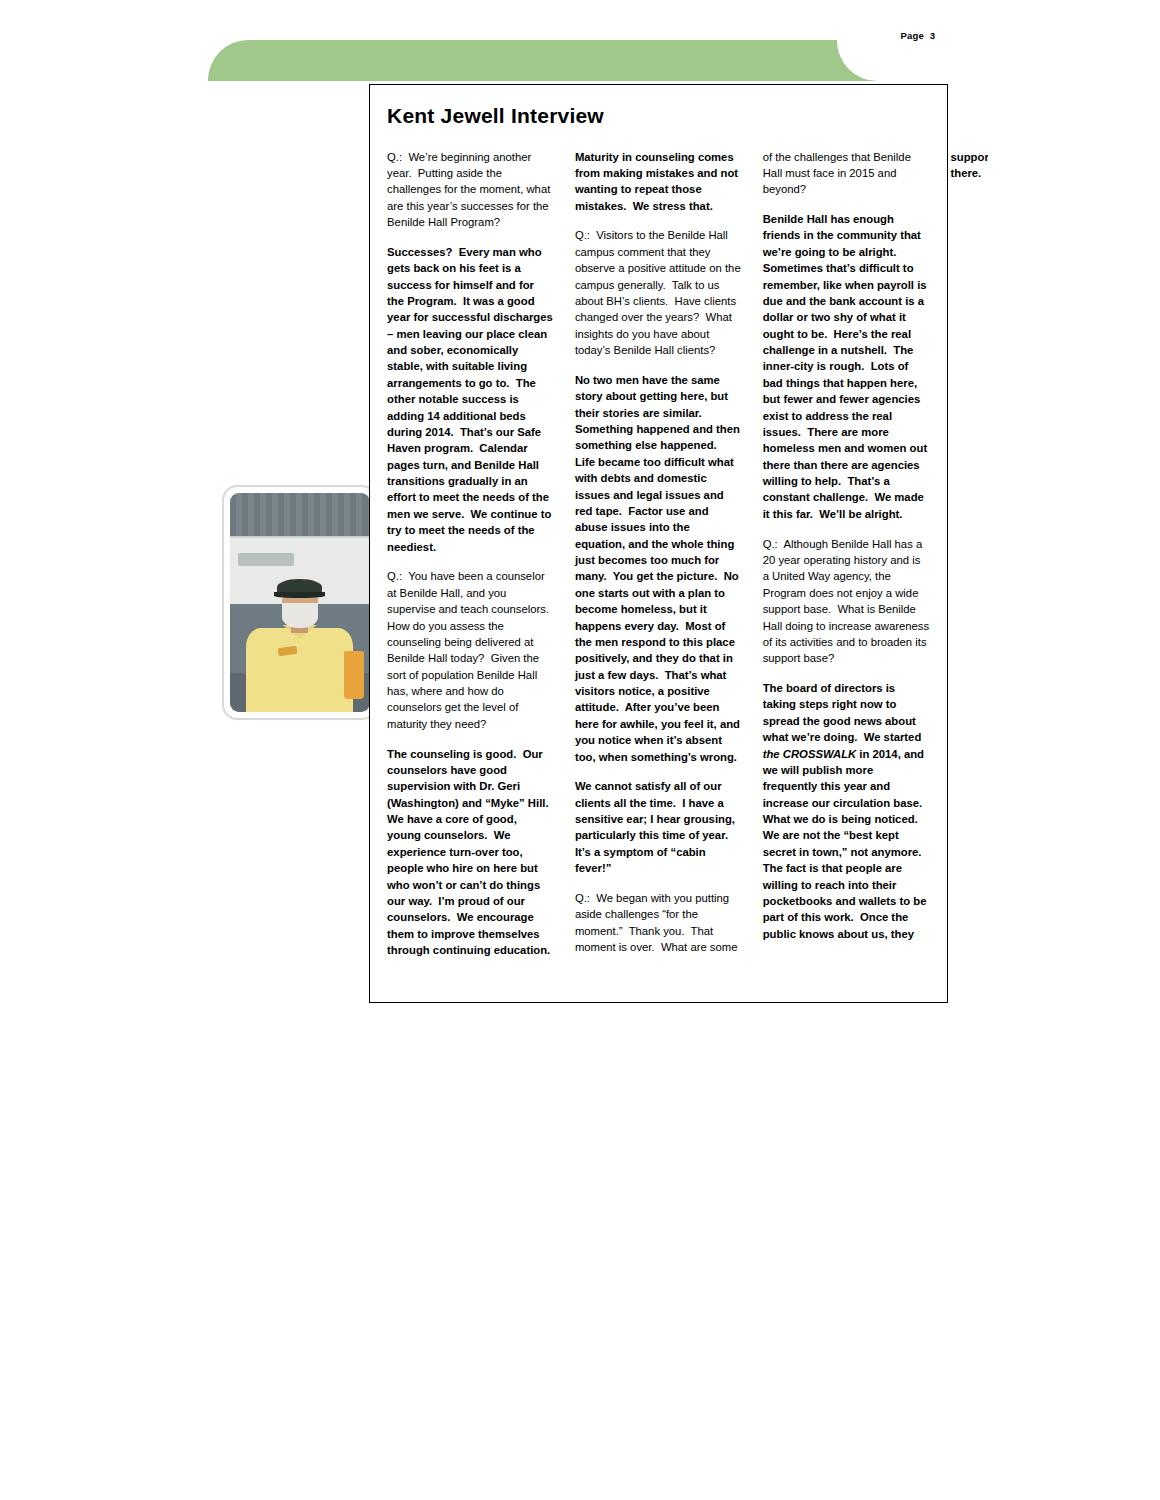Page 3
Kent Jewell Interview
Q.: We’re beginning another year. Putting aside the challenges for the moment, what are this year’s successes for the Benilde Hall Program?
Successes? Every man who gets back on his feet is a success for himself and for the Program. It was a good year for successful discharges – men leaving our place clean and sober, economically stable, with suitable living arrangements to go to. The other notable success is adding 14 additional beds during 2014. That’s our Safe Haven program. Calendar pages turn, and Benilde Hall transitions gradually in an effort to meet the needs of the men we serve. We continue to try to meet the needs of the neediest.
Q.: You have been a counselor at Benilde Hall, and you supervise and teach counselors. How do you assess the counseling being delivered at Benilde Hall today? Given the sort of population Benilde Hall has, where and how do counselors get the level of maturity they need?
The counseling is good. Our counselors have good supervision with Dr. Geri (Washington) and “Myke” Hill. We have a core of good, young counselors. We experience turn-over too, people who hire on here but who won’t or can’t do things our way. I’m proud of our counselors. We encourage them to improve themselves through continuing education. Maturity in counseling comes from making mistakes and not wanting to repeat those mistakes. We stress that.
Q.: Visitors to the Benilde Hall campus comment that they observe a positive attitude on the campus generally. Talk to us about BH’s clients. Have clients changed over the years? What insights do you have about today’s Benilde Hall clients?
No two men have the same story about getting here, but their stories are similar. Something happened and then something else happened. Life became too difficult what with debts and domestic issues and legal issues and red tape. Factor use and abuse issues into the equation, and the whole thing just becomes too much for many. You get the picture. No one starts out with a plan to become homeless, but it happens every day. Most of the men respond to this place positively, and they do that in just a few days. That’s what visitors notice, a positive attitude. After you’ve been here for awhile, you feel it, and you notice when it’s absent too, when something’s wrong.
We cannot satisfy all of our clients all the time. I have a sensitive ear; I hear grousing, particularly this time of year. It’s a symptom of “cabin fever!”
Q.: We began with you putting aside challenges “for the moment.” Thank you. That moment is over. What are some of the challenges that Benilde Hall must face in 2015 and beyond?
Benilde Hall has enough friends in the community that we’re going to be alright. Sometimes that’s difficult to remember, like when payroll is due and the bank account is a dollar or two shy of what it ought to be. Here’s the real challenge in a nutshell. The inner-city is rough. Lots of bad things that happen here, but fewer and fewer agencies exist to address the real issues. There are more homeless men and women out there than there are agencies willing to help. That’s a constant challenge. We made it this far. We’ll be alright.
Q.: Although Benilde Hall has a 20 year operating history and is a United Way agency, the Program does not enjoy a wide support base. What is Benilde Hall doing to increase awareness of its activities and to broaden its support base?
The board of directors is taking steps right now to spread the good news about what we’re doing. We started the CROSSWALK in 2014, and we will publish more frequently this year and increase our circulation base. What we do is being noticed. We are not the “best kept secret in town,” not anymore. The fact is that people are willing to reach into their pocketbooks and wallets to be part of this work. Once the public knows about us, they support us. We’re getting there.